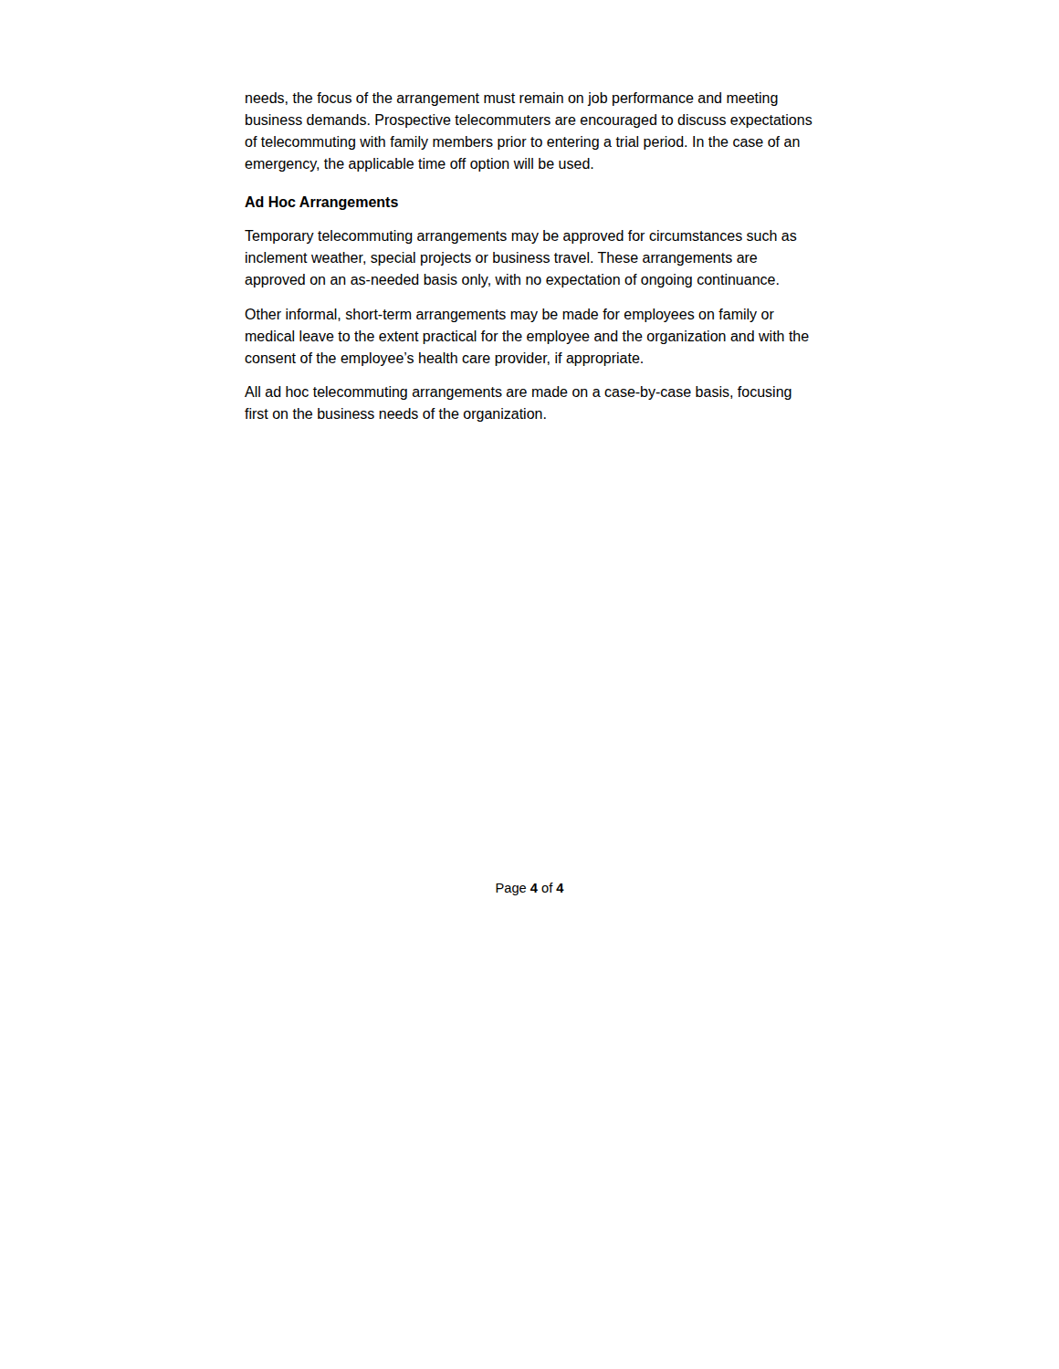needs, the focus of the arrangement must remain on job performance and meeting business demands. Prospective telecommuters are encouraged to discuss expectations of telecommuting with family members prior to entering a trial period. In the case of an emergency, the applicable time off option will be used.
Ad Hoc Arrangements
Temporary telecommuting arrangements may be approved for circumstances such as inclement weather, special projects or business travel. These arrangements are approved on an as-needed basis only, with no expectation of ongoing continuance.
Other informal, short-term arrangements may be made for employees on family or medical leave to the extent practical for the employee and the organization and with the consent of the employee’s health care provider, if appropriate.
All ad hoc telecommuting arrangements are made on a case-by-case basis, focusing first on the business needs of the organization.
Page 4 of 4